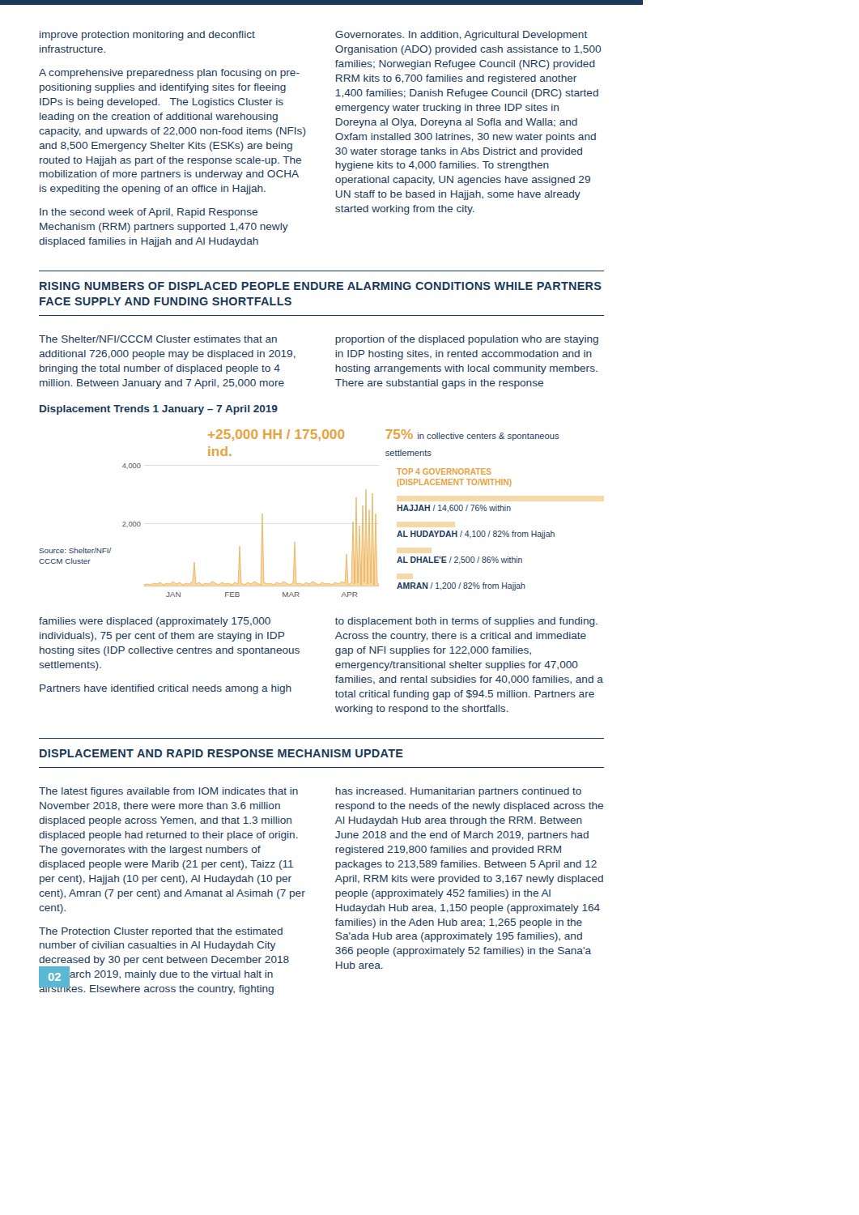improve protection monitoring and deconflict infrastructure.
A comprehensive preparedness plan focusing on pre-positioning supplies and identifying sites for fleeing IDPs is being developed. The Logistics Cluster is leading on the creation of additional warehousing capacity, and upwards of 22,000 non-food items (NFIs) and 8,500 Emergency Shelter Kits (ESKs) are being routed to Hajjah as part of the response scale-up. The mobilization of more partners is underway and OCHA is expediting the opening of an office in Hajjah.
In the second week of April, Rapid Response Mechanism (RRM) partners supported 1,470 newly displaced families in Hajjah and Al Hudaydah
Governorates. In addition, Agricultural Development Organisation (ADO) provided cash assistance to 1,500 families; Norwegian Refugee Council (NRC) provided RRM kits to 6,700 families and registered another 1,400 families; Danish Refugee Council (DRC) started emergency water trucking in three IDP sites in Doreyna al Olya, Doreyna al Sofla and Walla; and Oxfam installed 300 latrines, 30 new water points and 30 water storage tanks in Abs District and provided hygiene kits to 4,000 families. To strengthen operational capacity, UN agencies have assigned 29 UN staff to be based in Hajjah, some have already started working from the city.
Rising numbers of displaced people endure alarming conditions while partners face supply and funding shortfalls
The Shelter/NFI/CCCM Cluster estimates that an additional 726,000 people may be displaced in 2019, bringing the total number of displaced people to 4 million. Between January and 7 April, 25,000 more
proportion of the displaced population who are staying in IDP hosting sites, in rented accommodation and in hosting arrangements with local community members. There are substantial gaps in the response
Displacement Trends 1 January – 7 April 2019
Source: Shelter/NFI/
CCCM Cluster
+25,000 HH / 175,000 ind. 75% in collective centers & spontaneous settlements
4,000 2,000
JAN FEB MAR APR
TOP 4 GOVERNORATES
(DISPLACEMENT TO/WITHIN)
HAJJAH / 14,600 / 76% within
AL HUDAYDAH / 4,100 / 82% from Hajjah
AL DHALE'E / 2,500 / 86% within
AMRAN / 1,200 / 82% from Hajjah
families were displaced (approximately 175,000 individuals), 75 per cent of them are staying in IDP hosting sites (IDP collective centres and spontaneous settlements).
Partners have identified critical needs among a high
to displacement both in terms of supplies and funding. Across the country, there is a critical and immediate gap of NFI supplies for 122,000 families, emergency/transitional shelter supplies for 47,000 families, and rental subsidies for 40,000 families, and a total critical funding gap of $94.5 million. Partners are working to respond to the shortfalls.
Displacement and Rapid Response Mechanism update
The latest figures available from IOM indicates that in November 2018, there were more than 3.6 million displaced people across Yemen, and that 1.3 million displaced people had returned to their place of origin. The governorates with the largest numbers of displaced people were Marib (21 per cent), Taizz (11 per cent), Hajjah (10 per cent), Al Hudaydah (10 per cent), Amran (7 per cent) and Amanat al Asimah (7 per cent).
The Protection Cluster reported that the estimated number of civilian casualties in Al Hudaydah City decreased by 30 per cent between December 2018 and March 2019, mainly due to the virtual halt in airstrikes. Elsewhere across the country, fighting
has increased. Humanitarian partners continued to respond to the needs of the newly displaced across the Al Hudaydah Hub area through the RRM. Between June 2018 and the end of March 2019, partners had registered 219,800 families and provided RRM packages to 213,589 families. Between 5 April and 12 April, RRM kits were provided to 3,167 newly displaced people (approximately 452 families) in the Al Hudaydah Hub area, 1,150 people (approximately 164 families) in the Aden Hub area; 1,265 people in the Sa'ada Hub area (approximately 195 families), and 366 people (approximately 52 families) in the Sana'a Hub area.
02